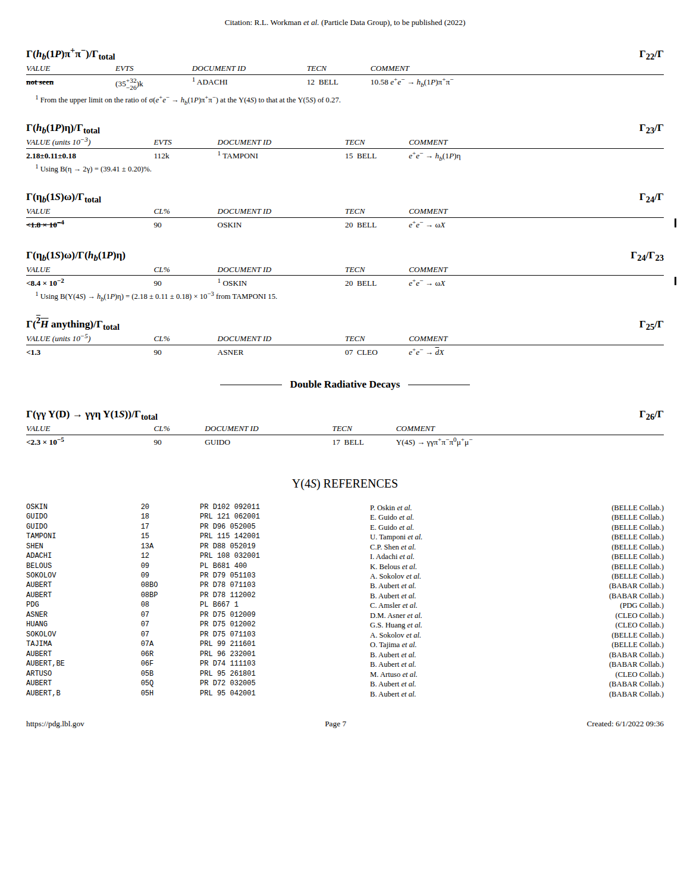Citation: R.L. Workman et al. (Particle Data Group), to be published (2022)
Γ(hb(1P)π+π−)/Γtotal Γ22/Γ
| VALUE | EVTS | DOCUMENT ID | TECN | COMMENT |
| --- | --- | --- | --- | --- |
| not seen | (35 +32 −26 )k | 1 ADACHI | 12 BELL | 10.58 e + e − → h b (1 P )π + π − |
1 From the upper limit on the ratio of σ(e+e− → hb(1P)π+π−) at the Υ(4S) to that at the Υ(5S) of 0.27.
Γ(hb(1P)η)/Γtotal Γ23/Γ
| VALUE (units 10 −3 ) | EVTS | DOCUMENT ID | TECN | COMMENT |
| --- | --- | --- | --- | --- |
| 2.18±0.11±0.18 | 112k | 1 TAMPONI | 15 BELL | e + e − → h b (1 P )η |
1 Using B(η → 2γ) = (39.41 ± 0.20)%.
Γ(ηb(1S)ω)/Γtotal Γ24/Γ
| VALUE | CL% | DOCUMENT ID | TECN | COMMENT |
| --- | --- | --- | --- | --- |
| <1.8 × 10 −4 | 90 | OSKIN | 20 BELL | e + e − → ω X |
Γ(ηb(1S)ω)/Γ(hb(1P)η) Γ24/Γ23
| VALUE | CL% | DOCUMENT ID | TECN | COMMENT |
| --- | --- | --- | --- | --- |
| <8.4 × 10 −2 | 90 | 1 OSKIN | 20 BELL | e + e − → ω X |
1 Using B(Υ(4S) → hb(1P)η) = (2.18 ± 0.11 ± 0.18) × 10−3 from TAMPONI 15.
Γ(2H anything)/Γtotal Γ25/Γ
| VALUE (units 10 −5 ) | CL% | DOCUMENT ID | TECN | COMMENT |
| --- | --- | --- | --- | --- |
| <1.3 | 90 | ASNER | 07 CLEO | e + e − → d X |
Double Radiative Decays
Γ(γγ Υ(D) → γγη Υ(1S))/Γtotal Γ26/Γ
| VALUE | CL% | DOCUMENT ID | TECN | COMMENT |
| --- | --- | --- | --- | --- |
| <2.3 × 10 −5 | 90 | GUIDO | 17 BELL | Υ(4 S ) → γγπ + π − π 0 μ + μ − |
Υ(4S) REFERENCES
| OSKIN | 20 | PR D102 092011 | P. Oskin et al. | (BELLE Collab.) |
| GUIDO | 18 | PRL 121 062001 | E. Guido et al. | (BELLE Collab.) |
| GUIDO | 17 | PR D96 052005 | E. Guido et al. | (BELLE Collab.) |
| TAMPONI | 15 | PRL 115 142001 | U. Tamponi et al. | (BELLE Collab.) |
| SHEN | 13A | PR D88 052019 | C.P. Shen et al. | (BELLE Collab.) |
| ADACHI | 12 | PRL 108 032001 | I. Adachi et al. | (BELLE Collab.) |
| BELOUS | 09 | PL B681 400 | K. Belous et al. | (BELLE Collab.) |
| SOKOLOV | 09 | PR D79 051103 | A. Sokolov et al. | (BELLE Collab.) |
| AUBERT | 08BO | PR D78 071103 | B. Aubert et al. | (BABAR Collab.) |
| AUBERT | 08BP | PR D78 112002 | B. Aubert et al. | (BABAR Collab.) |
| PDG | 08 | PL B667 1 | C. Amsler et al. | (PDG Collab.) |
| ASNER | 07 | PR D75 012009 | D.M. Asner et al. | (CLEO Collab.) |
| HUANG | 07 | PR D75 012002 | G.S. Huang et al. | (CLEO Collab.) |
| SOKOLOV | 07 | PR D75 071103 | A. Sokolov et al. | (BELLE Collab.) |
| TAJIMA | 07A | PRL 99 211601 | O. Tajima et al. | (BELLE Collab.) |
| AUBERT | 06R | PRL 96 232001 | B. Aubert et al. | (BABAR Collab.) |
| AUBERT,BE | 06F | PR D74 111103 | B. Aubert et al. | (BABAR Collab.) |
| ARTUSO | 05B | PRL 95 261801 | M. Artuso et al. | (CLEO Collab.) |
| AUBERT | 05Q | PR D72 032005 | B. Aubert et al. | (BABAR Collab.) |
| AUBERT,B | 05H | PRL 95 042001 | B. Aubert et al. | (BABAR Collab.) |
https://pdg.lbl.gov Page 7 Created: 6/1/2022 09:36